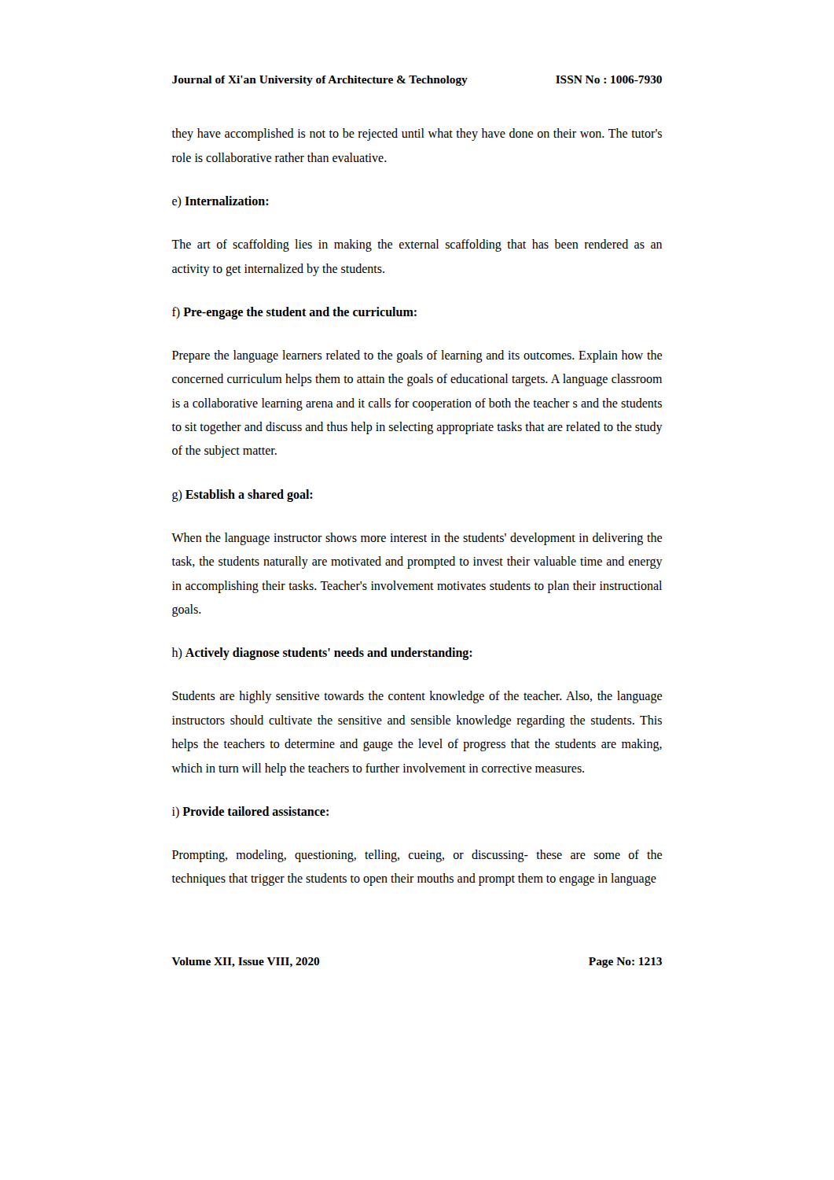Journal of Xi'an University of Architecture & Technology ISSN No : 1006-7930
they have accomplished is not to be rejected until what they have done on their won. The tutor's role is collaborative rather than evaluative.
e) Internalization:
The art of scaffolding lies in making the external scaffolding that has been rendered as an activity to get internalized by the students.
f) Pre-engage the student and the curriculum:
Prepare the language learners related to the goals of learning and its outcomes. Explain how the concerned curriculum helps them to attain the goals of educational targets. A language classroom is a collaborative learning arena and it calls for cooperation of both the teacher s and the students to sit together and discuss and thus help in selecting appropriate tasks that are related to the study of the subject matter.
g) Establish a shared goal:
When the language instructor shows more interest in the students' development in delivering the task, the students naturally are motivated and prompted to invest their valuable time and energy in accomplishing their tasks. Teacher's involvement motivates students to plan their instructional goals.
h) Actively diagnose students' needs and understanding:
Students are highly sensitive towards the content knowledge of the teacher. Also, the language instructors should cultivate the sensitive and sensible knowledge regarding the students. This helps the teachers to determine and gauge the level of progress that the students are making, which in turn will help the teachers to further involvement in corrective measures.
i) Provide tailored assistance:
Prompting, modeling, questioning, telling, cueing, or discussing- these are some of the techniques that trigger the students to open their mouths and prompt them to engage in language
Volume XII, Issue VIII, 2020 Page No: 1213